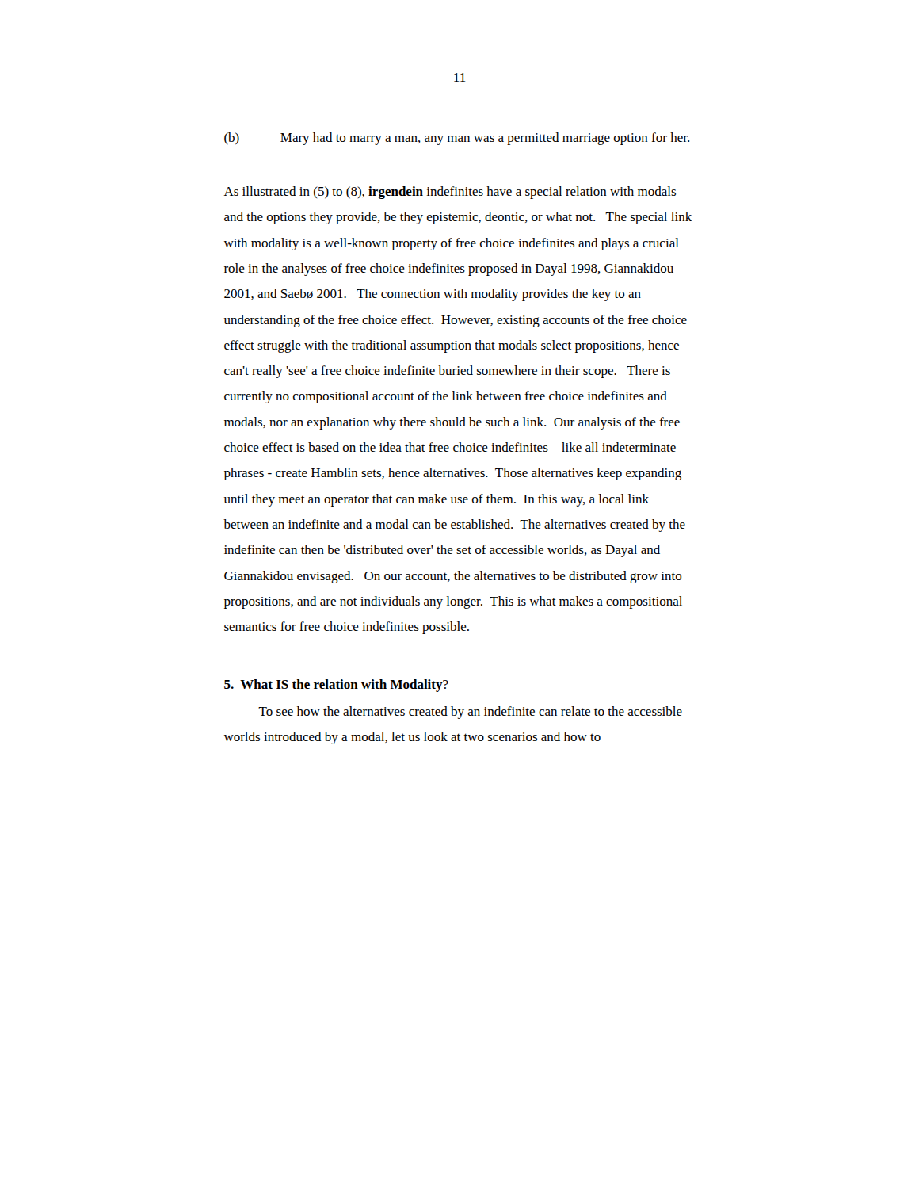11
(b) Mary had to marry a man, any man was a permitted marriage option for her.
As illustrated in (5) to (8), irgendein indefinites have a special relation with modals and the options they provide, be they epistemic, deontic, or what not. The special link with modality is a well-known property of free choice indefinites and plays a crucial role in the analyses of free choice indefinites proposed in Dayal 1998, Giannakidou 2001, and Saebø 2001. The connection with modality provides the key to an understanding of the free choice effect. However, existing accounts of the free choice effect struggle with the traditional assumption that modals select propositions, hence can't really 'see' a free choice indefinite buried somewhere in their scope. There is currently no compositional account of the link between free choice indefinites and modals, nor an explanation why there should be such a link. Our analysis of the free choice effect is based on the idea that free choice indefinites – like all indeterminate phrases - create Hamblin sets, hence alternatives. Those alternatives keep expanding until they meet an operator that can make use of them. In this way, a local link between an indefinite and a modal can be established. The alternatives created by the indefinite can then be 'distributed over' the set of accessible worlds, as Dayal and Giannakidou envisaged. On our account, the alternatives to be distributed grow into propositions, and are not individuals any longer. This is what makes a compositional semantics for free choice indefinites possible.
5. What IS the relation with Modality?
To see how the alternatives created by an indefinite can relate to the accessible worlds introduced by a modal, let us look at two scenarios and how to